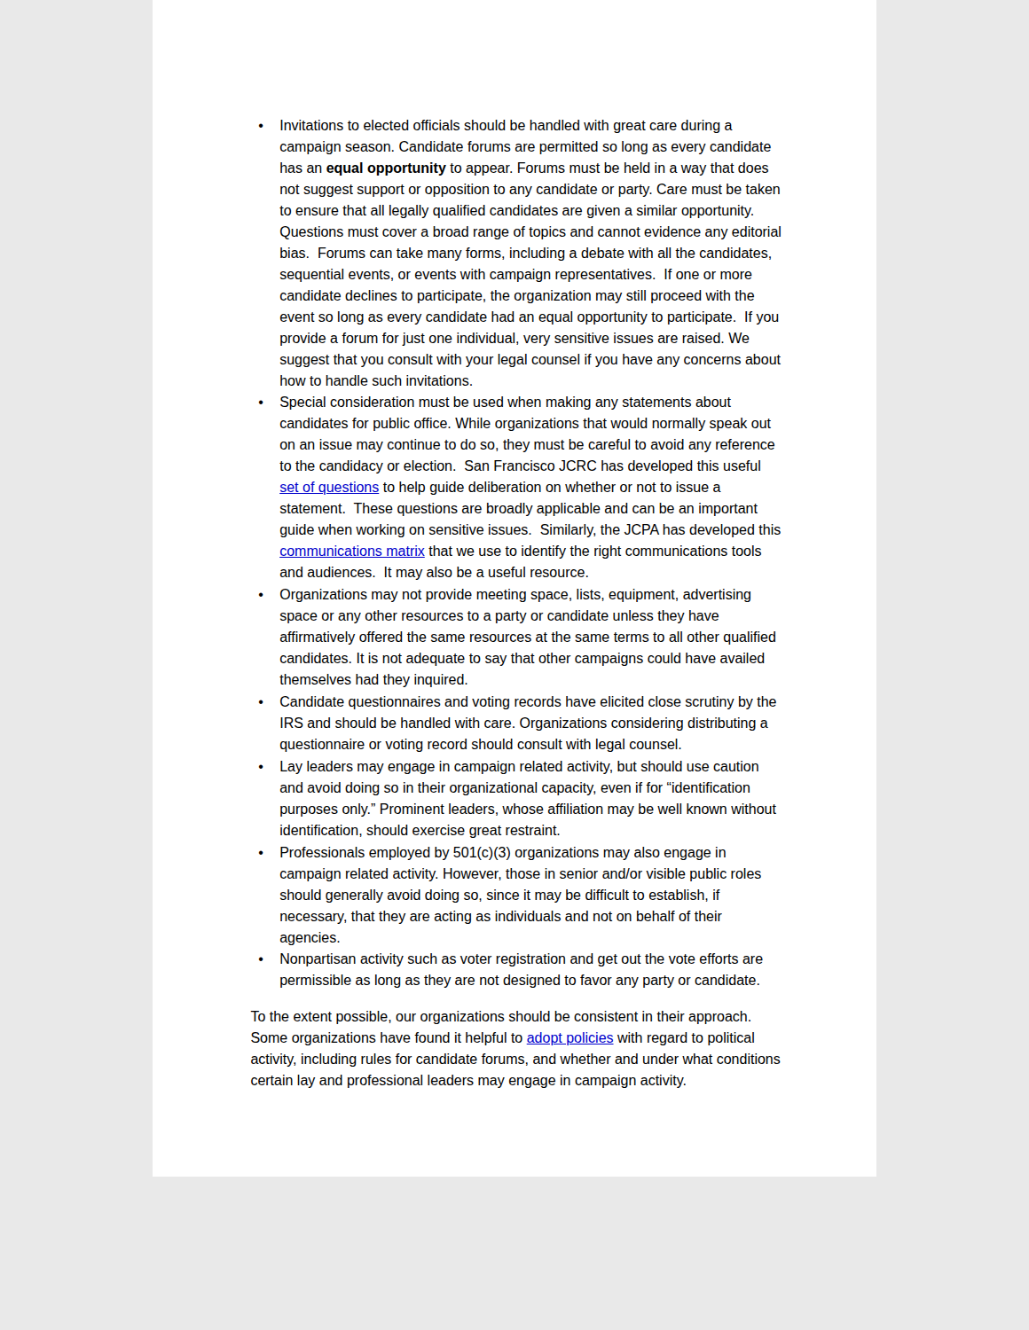Invitations to elected officials should be handled with great care during a campaign season. Candidate forums are permitted so long as every candidate has an equal opportunity to appear. Forums must be held in a way that does not suggest support or opposition to any candidate or party. Care must be taken to ensure that all legally qualified candidates are given a similar opportunity. Questions must cover a broad range of topics and cannot evidence any editorial bias. Forums can take many forms, including a debate with all the candidates, sequential events, or events with campaign representatives. If one or more candidate declines to participate, the organization may still proceed with the event so long as every candidate had an equal opportunity to participate. If you provide a forum for just one individual, very sensitive issues are raised. We suggest that you consult with your legal counsel if you have any concerns about how to handle such invitations.
Special consideration must be used when making any statements about candidates for public office. While organizations that would normally speak out on an issue may continue to do so, they must be careful to avoid any reference to the candidacy or election. San Francisco JCRC has developed this useful set of questions to help guide deliberation on whether or not to issue a statement. These questions are broadly applicable and can be an important guide when working on sensitive issues. Similarly, the JCPA has developed this communications matrix that we use to identify the right communications tools and audiences. It may also be a useful resource.
Organizations may not provide meeting space, lists, equipment, advertising space or any other resources to a party or candidate unless they have affirmatively offered the same resources at the same terms to all other qualified candidates. It is not adequate to say that other campaigns could have availed themselves had they inquired.
Candidate questionnaires and voting records have elicited close scrutiny by the IRS and should be handled with care. Organizations considering distributing a questionnaire or voting record should consult with legal counsel.
Lay leaders may engage in campaign related activity, but should use caution and avoid doing so in their organizational capacity, even if for “identification purposes only.” Prominent leaders, whose affiliation may be well known without identification, should exercise great restraint.
Professionals employed by 501(c)(3) organizations may also engage in campaign related activity. However, those in senior and/or visible public roles should generally avoid doing so, since it may be difficult to establish, if necessary, that they are acting as individuals and not on behalf of their agencies.
Nonpartisan activity such as voter registration and get out the vote efforts are permissible as long as they are not designed to favor any party or candidate.
To the extent possible, our organizations should be consistent in their approach. Some organizations have found it helpful to adopt policies with regard to political activity, including rules for candidate forums, and whether and under what conditions certain lay and professional leaders may engage in campaign activity.